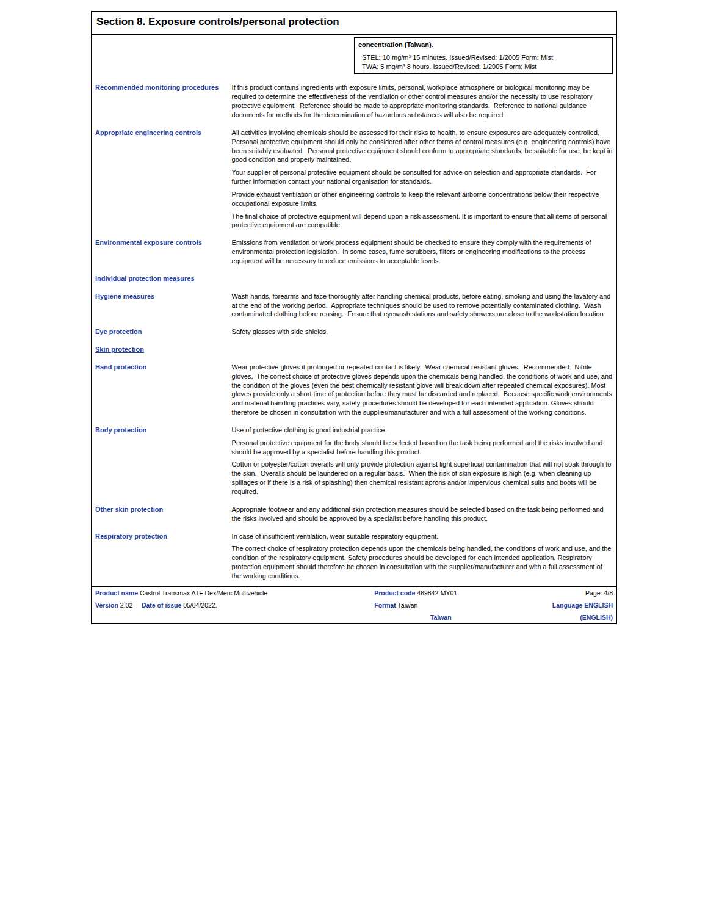Section 8. Exposure controls/personal protection
concentration (Taiwan).
STEL: 10 mg/m³ 15 minutes. Issued/Revised: 1/2005 Form: Mist
TWA: 5 mg/m³ 8 hours. Issued/Revised: 1/2005 Form: Mist
| Recommended monitoring procedures | If this product contains ingredients with exposure limits, personal, workplace atmosphere or biological monitoring may be required to determine the effectiveness of the ventilation or other control measures and/or the necessity to use respiratory protective equipment. Reference should be made to appropriate monitoring standards. Reference to national guidance documents for methods for the determination of hazardous substances will also be required. |
| Appropriate engineering controls | All activities involving chemicals should be assessed for their risks to health, to ensure exposures are adequately controlled. Personal protective equipment should only be considered after other forms of control measures (e.g. engineering controls) have been suitably evaluated. Personal protective equipment should conform to appropriate standards, be suitable for use, be kept in good condition and properly maintained. Your supplier of personal protective equipment should be consulted for advice on selection and appropriate standards. For further information contact your national organisation for standards. Provide exhaust ventilation or other engineering controls to keep the relevant airborne concentrations below their respective occupational exposure limits. The final choice of protective equipment will depend upon a risk assessment. It is important to ensure that all items of personal protective equipment are compatible. |
| Environmental exposure controls | Emissions from ventilation or work process equipment should be checked to ensure they comply with the requirements of environmental protection legislation. In some cases, fume scrubbers, filters or engineering modifications to the process equipment will be necessary to reduce emissions to acceptable levels. |
| Individual protection measures |
| Hygiene measures | Wash hands, forearms and face thoroughly after handling chemical products, before eating, smoking and using the lavatory and at the end of the working period. Appropriate techniques should be used to remove potentially contaminated clothing. Wash contaminated clothing before reusing. Ensure that eyewash stations and safety showers are close to the workstation location. |
| Eye protection | Safety glasses with side shields. |
| Skin protection |
| Hand protection | Wear protective gloves if prolonged or repeated contact is likely. Wear chemical resistant gloves. Recommended: Nitrile gloves. The correct choice of protective gloves depends upon the chemicals being handled, the conditions of work and use, and the condition of the gloves (even the best chemically resistant glove will break down after repeated chemical exposures). Most gloves provide only a short time of protection before they must be discarded and replaced. Because specific work environments and material handling practices vary, safety procedures should be developed for each intended application. Gloves should therefore be chosen in consultation with the supplier/manufacturer and with a full assessment of the working conditions. |
| Body protection | Use of protective clothing is good industrial practice. Personal protective equipment for the body should be selected based on the task being performed and the risks involved and should be approved by a specialist before handling this product. Cotton or polyester/cotton overalls will only provide protection against light superficial contamination that will not soak through to the skin. Overalls should be laundered on a regular basis. When the risk of skin exposure is high (e.g. when cleaning up spillages or if there is a risk of splashing) then chemical resistant aprons and/or impervious chemical suits and boots will be required. |
| Other skin protection | Appropriate footwear and any additional skin protection measures should be selected based on the task being performed and the risks involved and should be approved by a specialist before handling this product. |
| Respiratory protection | In case of insufficient ventilation, wear suitable respiratory equipment. The correct choice of respiratory protection depends upon the chemicals being handled, the conditions of work and use, and the condition of the respiratory equipment. Safety procedures should be developed for each intended application. Respiratory protection equipment should therefore be chosen in consultation with the supplier/manufacturer and with a full assessment of the working conditions. |
| Product name Castrol Transmax ATF Dex/Merc Multivehicle | Product code 469842-MY01 | Page: 4/8 |
| Version 2.02 Date of issue 05/04/2022. | Format Taiwan | Language ENGLISH |
| | Taiwan | (ENGLISH) |